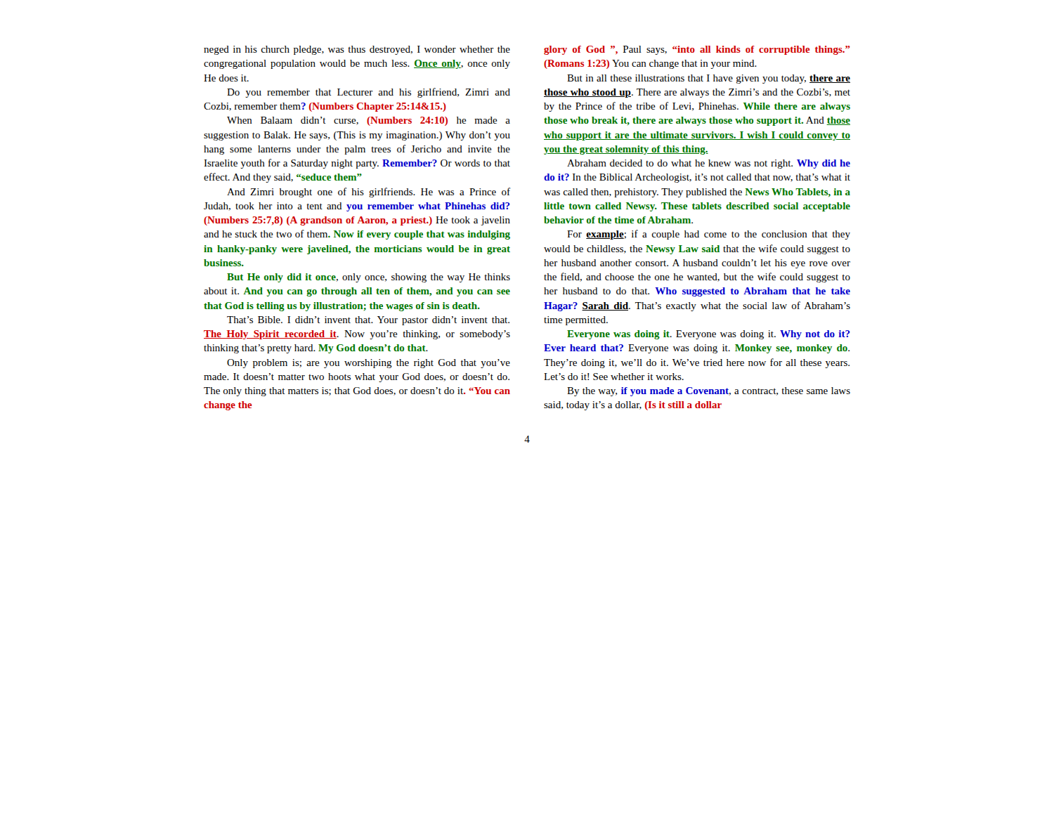neged in his church pledge, was thus destroyed, I wonder whether the congregational population would be much less. Once only, once only He does it.
Do you remember that Lecturer and his girlfriend, Zimri and Cozbi, remember them? (Numbers Chapter 25:14&15.)
When Balaam didn’t curse, (Numbers 24:10) he made a suggestion to Balak. He says, (This is my imagination.) Why don’t you hang some lanterns under the palm trees of Jericho and invite the Israelite youth for a Saturday night party. Remember? Or words to that effect. And they said, “seduce them”
And Zimri brought one of his girlfriends. He was a Prince of Judah, took her into a tent and you remember what Phinehas did? (Numbers 25:7,8) (A grandson of Aaron, a priest.) He took a javelin and he stuck the two of them. Now if every couple that was indulging in hanky-panky were javelined, the morticians would be in great business.
But He only did it once, only once, showing the way He thinks about it. And you can go through all ten of them, and you can see that God is telling us by illustration; the wages of sin is death.
That’s Bible. I didn’t invent that. Your pastor didn’t invent that. The Holy Spirit recorded it. Now you’re thinking, or somebody’s thinking that’s pretty hard. My God doesn’t do that.
Only problem is; are you worshiping the right God that you’ve made. It doesn’t matter two hoots what your God does, or doesn’t do. The only thing that matters is; that God does, or doesn’t do it. “You can change the
glory of God ”, Paul says, “into all kinds of corruptible things.” (Romans 1:23) You can change that in your mind.
But in all these illustrations that I have given you today, there are those who stood up. There are always the Zimri’s and the Cozbi’s, met by the Prince of the tribe of Levi, Phinehas. While there are always those who break it, there are always those who support it. And those who support it are the ultimate survivors. I wish I could convey to you the great solemnity of this thing.
Abraham decided to do what he knew was not right. Why did he do it? In the Biblical Archeologist, it’s not called that now, that’s what it was called then, prehistory. They published the News Who Tablets, in a little town called Newsy. These tablets described social acceptable behavior of the time of Abraham.
For example; if a couple had come to the conclusion that they would be childless, the Newsy Law said that the wife could suggest to her husband another consort. A husband couldn’t let his eye rove over the field, and choose the one he wanted, but the wife could suggest to her husband to do that. Who suggested to Abraham that he take Hagar? Sarah did. That’s exactly what the social law of Abraham’s time permitted.
Everyone was doing it. Everyone was doing it. Why not do it? Ever heard that? Everyone was doing it. Monkey see, monkey do. They’re doing it, we’ll do it. We’ve tried here now for all these years. Let’s do it! See whether it works.
By the way, if you made a Covenant, a contract, these same laws said, today it’s a dollar, (Is it still a dollar
4